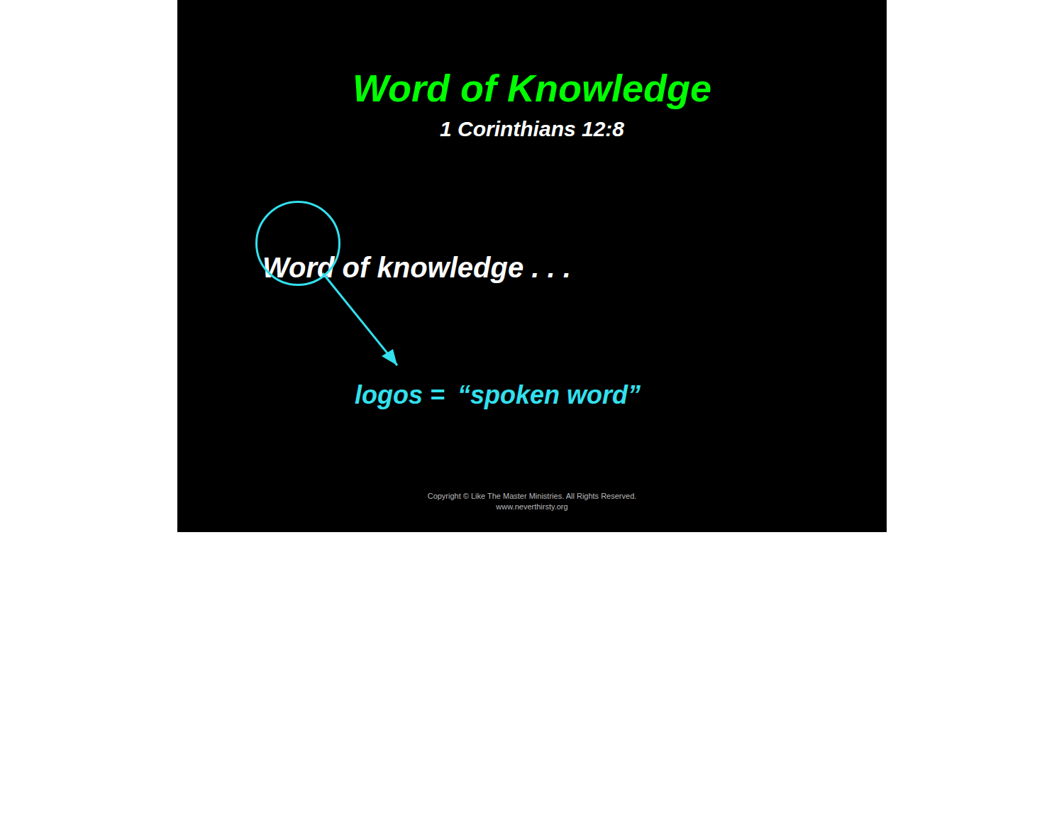Word of Knowledge
1 Corinthians 12:8
Word of knowledge . . .
logos =“spoken word”
Copyright © Like The Master Ministries. All Rights Reserved.
www.neverthirsty.org